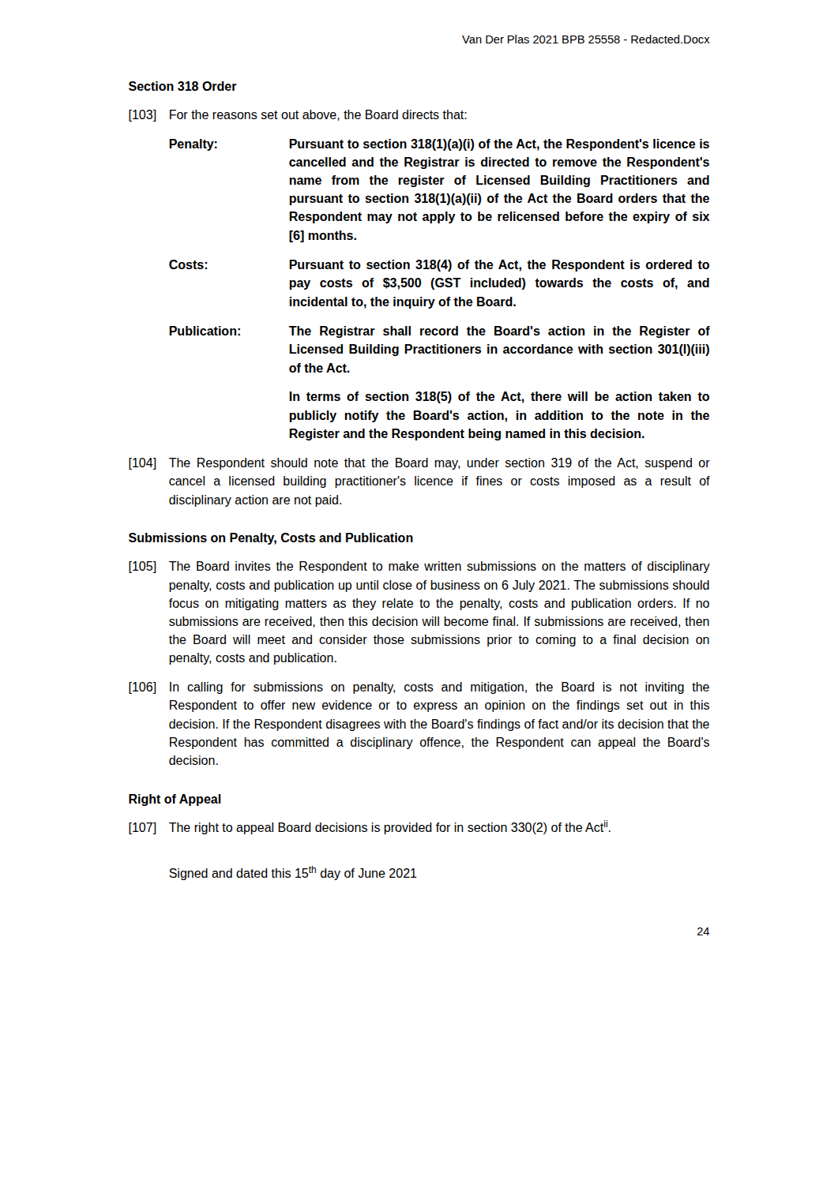Van Der Plas 2021 BPB 25558 - Redacted.Docx
Section 318 Order
[103]
For the reasons set out above, the Board directs that:
Penalty:
Pursuant to section 318(1)(a)(i) of the Act, the Respondent's licence is cancelled and the Registrar is directed to remove the Respondent's name from the register of Licensed Building Practitioners and pursuant to section 318(1)(a)(ii) of the Act the Board orders that the Respondent may not apply to be relicensed before the expiry of six [6] months.
Costs:
Pursuant to section 318(4) of the Act, the Respondent is ordered to pay costs of $3,500 (GST included) towards the costs of, and incidental to, the inquiry of the Board.
Publication:
The Registrar shall record the Board's action in the Register of Licensed Building Practitioners in accordance with section 301(l)(iii) of the Act.
In terms of section 318(5) of the Act, there will be action taken to publicly notify the Board's action, in addition to the note in the Register and the Respondent being named in this decision.
[104]
The Respondent should note that the Board may, under section 319 of the Act, suspend or cancel a licensed building practitioner's licence if fines or costs imposed as a result of disciplinary action are not paid.
Submissions on Penalty, Costs and Publication
[105]
The Board invites the Respondent to make written submissions on the matters of disciplinary penalty, costs and publication up until close of business on 6 July 2021. The submissions should focus on mitigating matters as they relate to the penalty, costs and publication orders. If no submissions are received, then this decision will become final. If submissions are received, then the Board will meet and consider those submissions prior to coming to a final decision on penalty, costs and publication.
[106]
In calling for submissions on penalty, costs and mitigation, the Board is not inviting the Respondent to offer new evidence or to express an opinion on the findings set out in this decision. If the Respondent disagrees with the Board's findings of fact and/or its decision that the Respondent has committed a disciplinary offence, the Respondent can appeal the Board's decision.
Right of Appeal
[107]
The right to appeal Board decisions is provided for in section 330(2) of the Actii.
Signed and dated this 15th day of June 2021
24